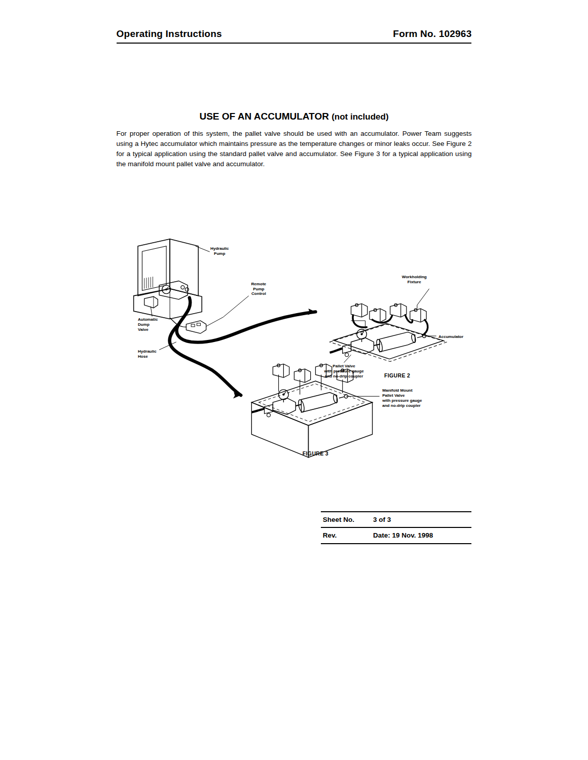Operating Instructions
Form No. 102963
USE OF AN ACCUMULATOR (not included)
For proper operation of this system, the pallet valve should be used with an accumulator. Power Team suggests using a Hytec accumulator which maintains pressure as the temperature changes or minor leaks occur. See Figure 2 for a typical application using the standard pallet valve and accumulator. See Figure 3 for a typical application using the manifold mount pallet valve and accumulator.
Workholding Fixture Pallet Valve with pressure gauge and no-drip coupler Accumulator FIGURE 2 Manifold Mount Pallet Valve with pressure gauge and no-drip coupler FIGURE 3 Hydraulic Pump Remote Pump Control Automatic Dump Valve Hydraulic Hose
| Sheet No. | 3 of 3 |
| Rev. | Date: 19 Nov. 1998 |